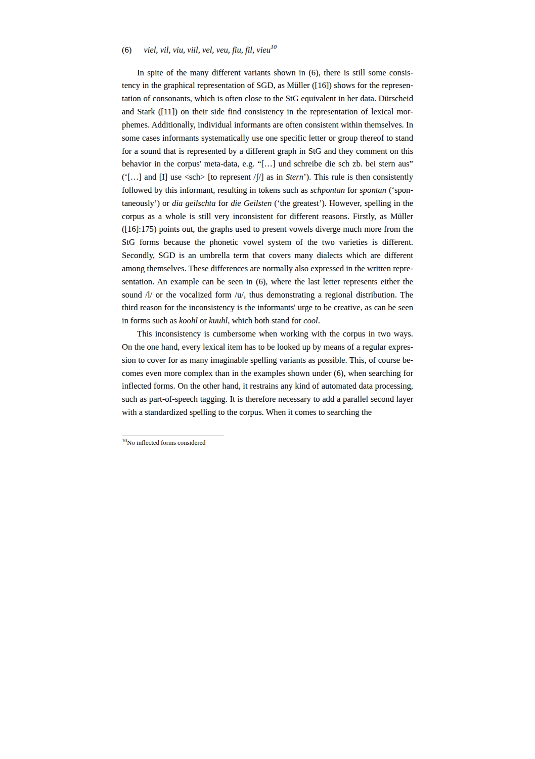(6)
viel, vil, viu, viil, vel, veu, fiu, fil, vieu10
In spite of the many different variants shown in (6), there is still some consistency in the graphical representation of SGD, as Müller ([16]) shows for the representation of consonants, which is often close to the StG equivalent in her data. Dürscheid and Stark ([11]) on their side find consistency in the representation of lexical morphemes. Additionally, individual informants are often consistent within themselves. In some cases informants systematically use one specific letter or group thereof to stand for a sound that is represented by a different graph in StG and they comment on this behavior in the corpus' meta-data, e.g. “[…] und schreibe die sch zb. bei stern aus” (‘[…] and [I] use <sch> [to represent /ʃ/] as in Stern’). This rule is then consistently followed by this informant, resulting in tokens such as schpontan for spontan (‘spontaneously’) or dia geilschta for die Geilsten (‘the greatest’). However, spelling in the corpus as a whole is still very inconsistent for different reasons. Firstly, as Müller ([16]:175) points out, the graphs used to present vowels diverge much more from the StG forms because the phonetic vowel system of the two varieties is different. Secondly, SGD is an umbrella term that covers many dialects which are different among themselves. These differences are normally also expressed in the written representation. An example can be seen in (6), where the last letter represents either the sound /l/ or the vocalized form /u/, thus demonstrating a regional distribution. The third reason for the inconsistency is the informants' urge to be creative, as can be seen in forms such as koohl or kuuhl, which both stand for cool.
This inconsistency is cumbersome when working with the corpus in two ways. On the one hand, every lexical item has to be looked up by means of a regular expression to cover for as many imaginable spelling variants as possible. This, of course becomes even more complex than in the examples shown under (6), when searching for inflected forms. On the other hand, it restrains any kind of automated data processing, such as part-of-speech tagging. It is therefore necessary to add a parallel second layer with a standardized spelling to the corpus. When it comes to searching the
10No inflected forms considered